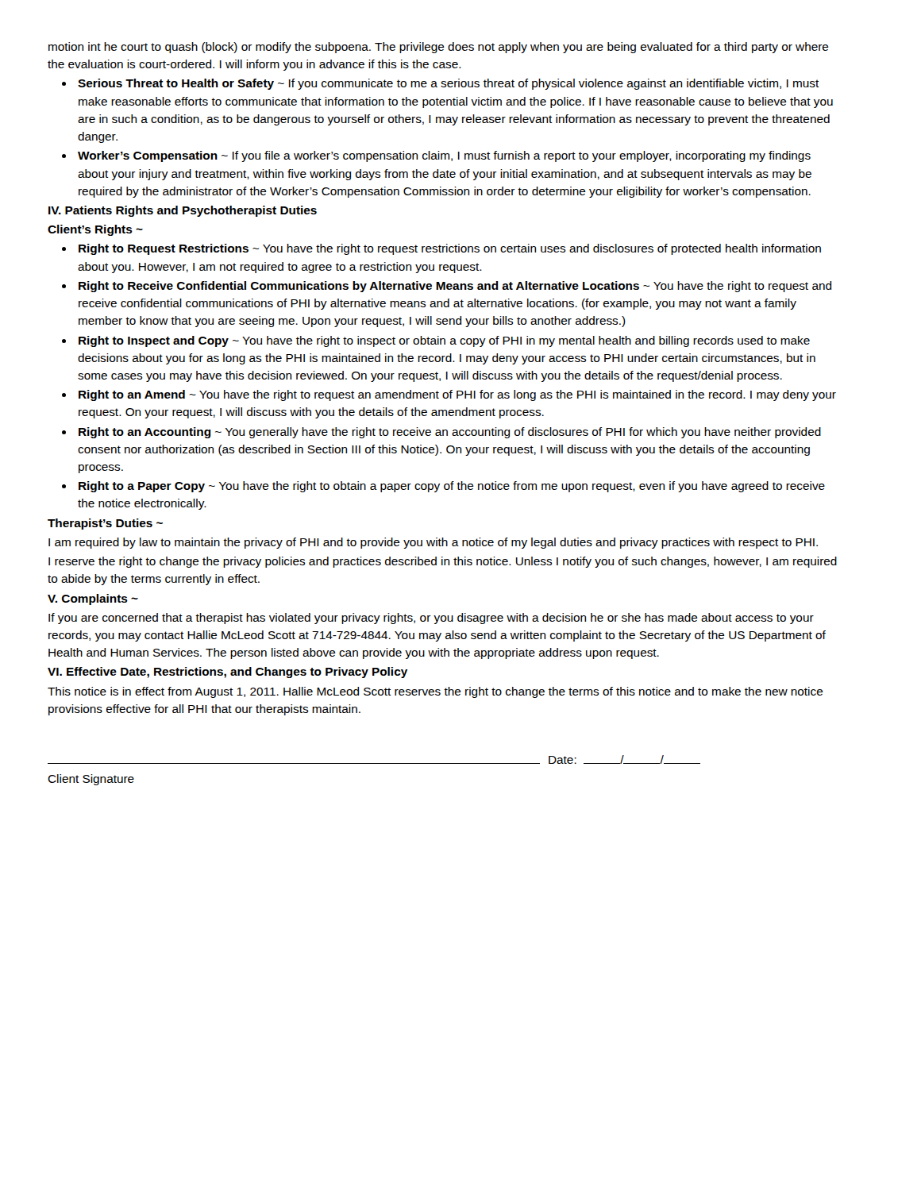motion int he court to quash (block) or modify the subpoena. The privilege does not apply when you are being evaluated for a third party or where the evaluation is court-ordered. I will inform you in advance if this is the case.
Serious Threat to Health or Safety ~ If you communicate to me a serious threat of physical violence against an identifiable victim, I must make reasonable efforts to communicate that information to the potential victim and the police. If I have reasonable cause to believe that you are in such a condition, as to be dangerous to yourself or others, I may releaser relevant information as necessary to prevent the threatened danger.
Worker’s Compensation ~ If you file a worker’s compensation claim, I must furnish a report to your employer, incorporating my findings about your injury and treatment, within five working days from the date of your initial examination, and at subsequent intervals as may be required by the administrator of the Worker’s Compensation Commission in order to determine your eligibility for worker’s compensation.
IV. Patients Rights and Psychotherapist Duties
Client’s Rights ~
Right to Request Restrictions ~ You have the right to request restrictions on certain uses and disclosures of protected health information about you. However, I am not required to agree to a restriction you request.
Right to Receive Confidential Communications by Alternative Means and at Alternative Locations ~ You have the right to request and receive confidential communications of PHI by alternative means and at alternative locations. (for example, you may not want a family member to know that you are seeing me. Upon your request, I will send your bills to another address.)
Right to Inspect and Copy ~ You have the right to inspect or obtain a copy of PHI in my mental health and billing records used to make decisions about you for as long as the PHI is maintained in the record. I may deny your access to PHI under certain circumstances, but in some cases you may have this decision reviewed. On your request, I will discuss with you the details of the request/denial process.
Right to an Amend ~ You have the right to request an amendment of PHI for as long as the PHI is maintained in the record. I may deny your request. On your request, I will discuss with you the details of the amendment process.
Right to an Accounting ~ You generally have the right to receive an accounting of disclosures of PHI for which you have neither provided consent nor authorization (as described in Section III of this Notice). On your request, I will discuss with you the details of the accounting process.
Right to a Paper Copy ~ You have the right to obtain a paper copy of the notice from me upon request, even if you have agreed to receive the notice electronically.
Therapist’s Duties ~
I am required by law to maintain the privacy of PHI and to provide you with a notice of my legal duties and privacy practices with respect to PHI.
I reserve the right to change the privacy policies and practices described in this notice. Unless I notify you of such changes, however, I am required to abide by the terms currently in effect.
V. Complaints ~
If you are concerned that a therapist has violated your privacy rights, or you disagree with a decision he or she has made about access to your records, you may contact Hallie McLeod Scott at 714-729-4844. You may also send a written complaint to the Secretary of the US Department of Health and Human Services. The person listed above can provide you with the appropriate address upon request.
VI. Effective Date, Restrictions, and Changes to Privacy Policy
This notice is in effect from August 1, 2011. Hallie McLeod Scott reserves the right to change the terms of this notice and to make the new notice provisions effective for all PHI that our therapists maintain.
Date: / /
Client Signature